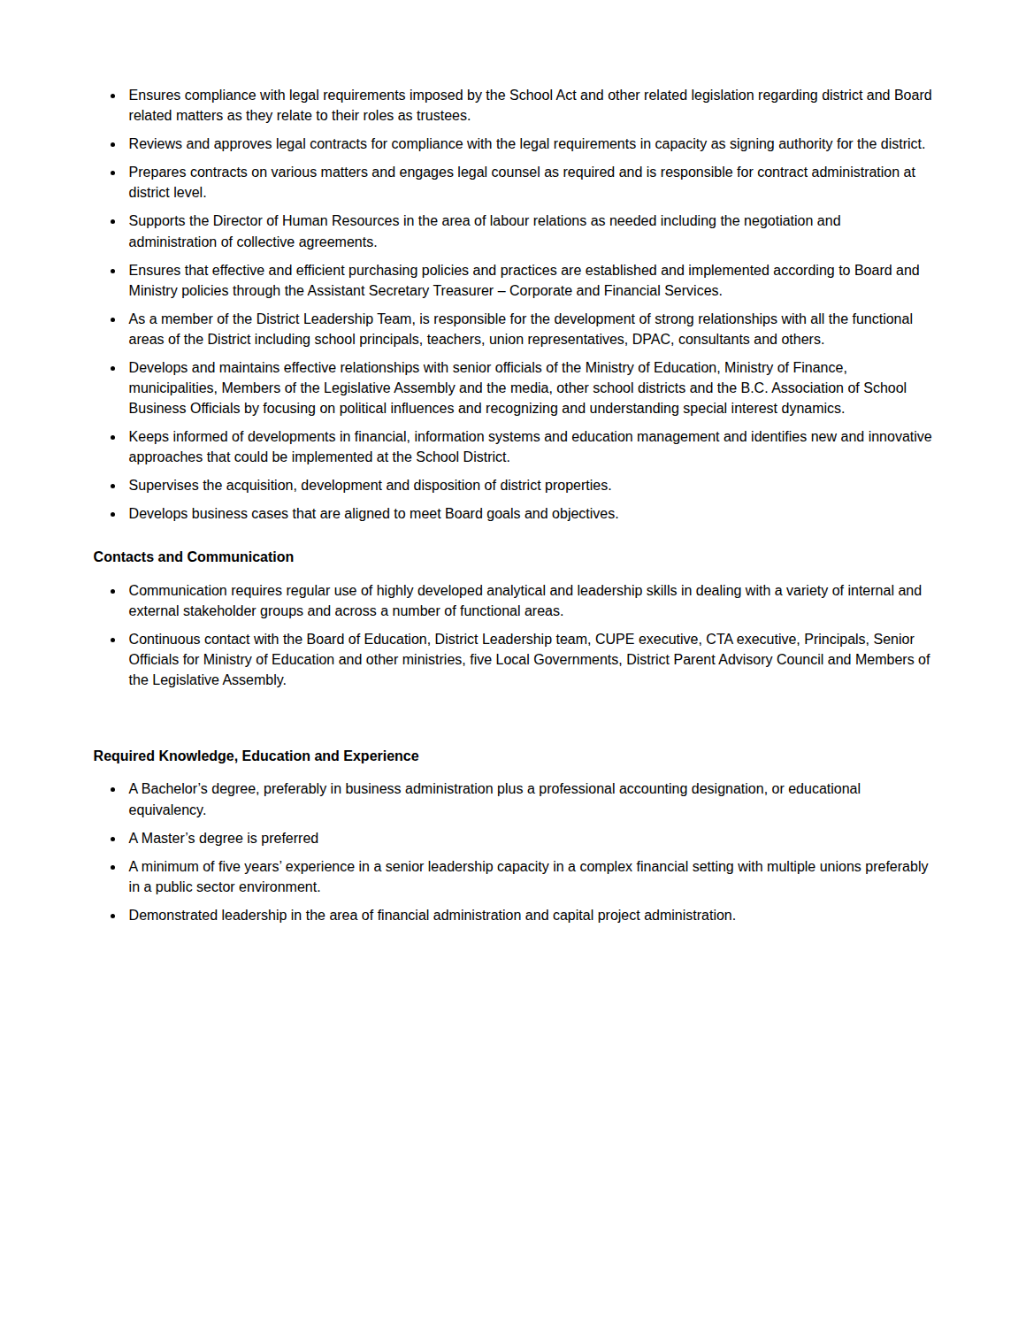Ensures compliance with legal requirements imposed by the School Act and other related legislation regarding district and Board related matters as they relate to their roles as trustees.
Reviews and approves legal contracts for compliance with the legal requirements in capacity as signing authority for the district.
Prepares contracts on various matters and engages legal counsel as required and is responsible for contract administration at district level.
Supports the Director of Human Resources in the area of labour relations as needed including the negotiation and administration of collective agreements.
Ensures that effective and efficient purchasing policies and practices are established and implemented according to Board and Ministry policies through the Assistant Secretary Treasurer – Corporate and Financial Services.
As a member of the District Leadership Team, is responsible for the development of strong relationships with all the functional areas of the District including school principals, teachers, union representatives, DPAC, consultants and others.
Develops and maintains effective relationships with senior officials of the Ministry of Education, Ministry of Finance, municipalities, Members of the Legislative Assembly and the media, other school districts and the B.C. Association of School Business Officials by focusing on political influences and recognizing and understanding special interest dynamics.
Keeps informed of developments in financial, information systems and education management and identifies new and innovative approaches that could be implemented at the School District.
Supervises the acquisition, development and disposition of district properties.
Develops business cases that are aligned to meet Board goals and objectives.
Contacts and Communication
Communication requires regular use of highly developed analytical and leadership skills in dealing with a variety of internal and external stakeholder groups and across a number of functional areas.
Continuous contact with the Board of Education, District Leadership team, CUPE executive, CTA executive, Principals, Senior Officials for Ministry of Education and other ministries, five Local Governments, District Parent Advisory Council and Members of the Legislative Assembly.
Required Knowledge, Education and Experience
A Bachelor’s degree, preferably in business administration plus a professional accounting designation, or educational equivalency.
A Master’s degree is preferred
A minimum of five years’ experience in a senior leadership capacity in a complex financial setting with multiple unions preferably in a public sector environment.
Demonstrated leadership in the area of financial administration and capital project administration.